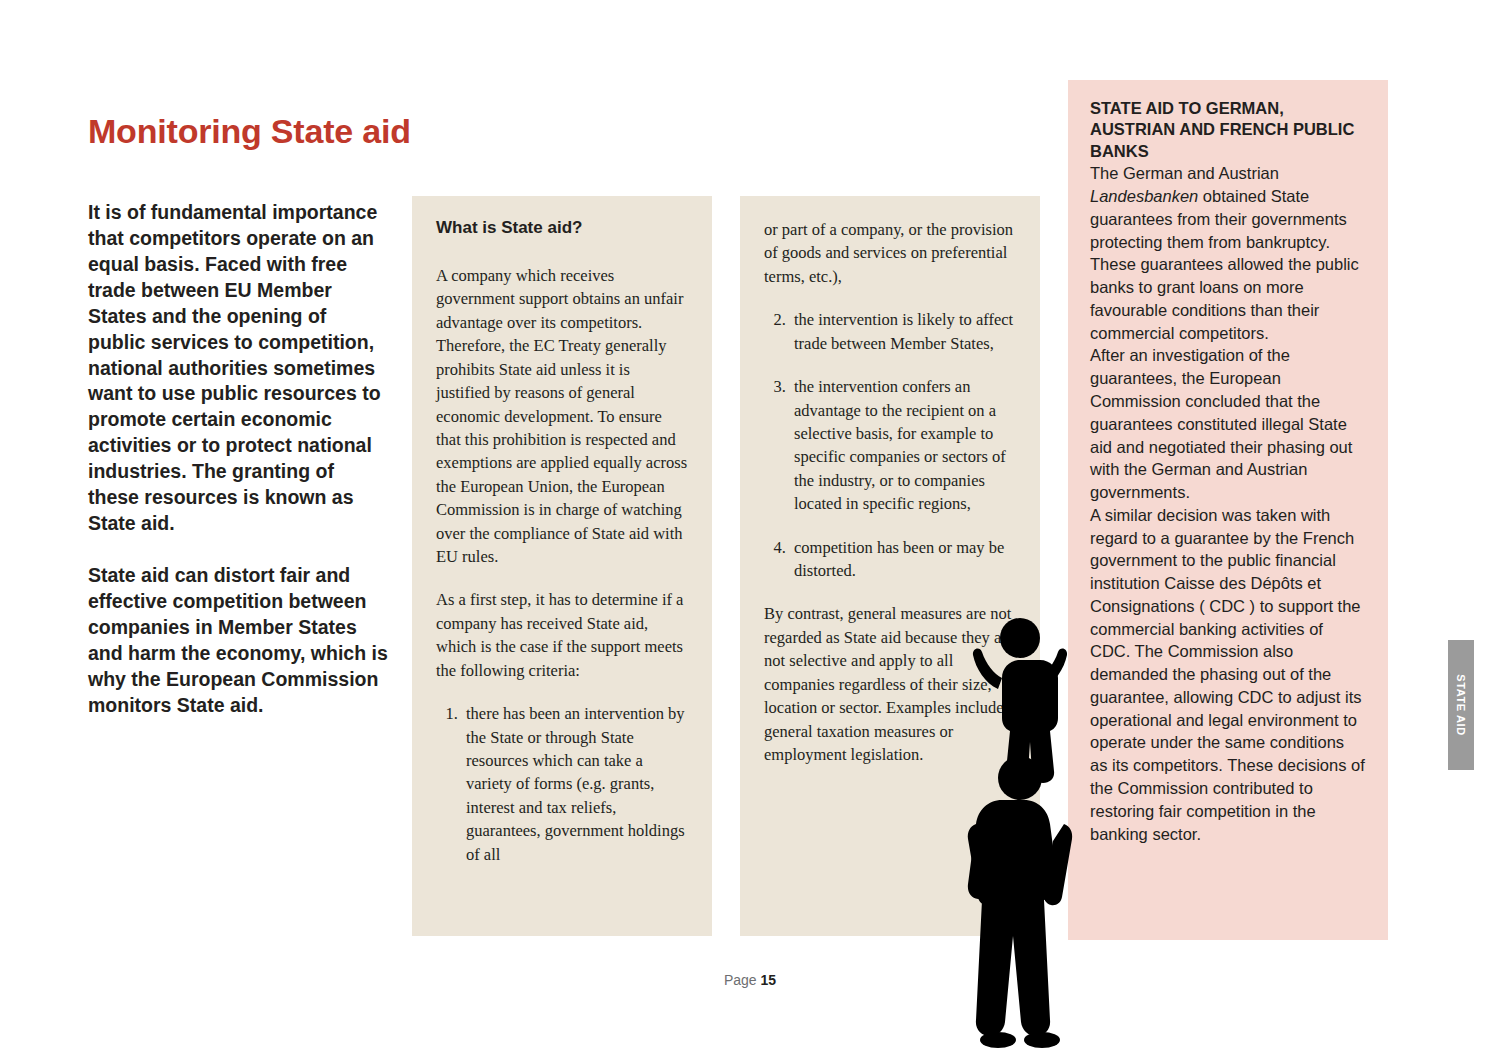Monitoring State aid
It is of fundamental importance that competitors operate on an equal basis. Faced with free trade between EU Member States and the opening of public services to competition, national authorities sometimes want to use public resources to promote certain economic activities or to protect national industries. The granting of these resources is known as State aid.
State aid can distort fair and effective competition between companies in Member States and harm the economy, which is why the European Commission monitors State aid.
What is State aid?
A company which receives government support obtains an unfair advantage over its competitors. Therefore, the EC Treaty generally prohibits State aid unless it is justified by reasons of general economic development. To ensure that this prohibition is respected and exemptions are applied equally across the European Union, the European Commission is in charge of watching over the compliance of State aid with EU rules.
As a first step, it has to determine if a company has received State aid, which is the case if the support meets the following criteria:
there has been an intervention by the State or through State resources which can take a variety of forms (e.g. grants, interest and tax reliefs, guarantees, government holdings of all
or part of a company, or the provision of goods and services on preferential terms, etc.),
the intervention is likely to affect trade between Member States,
the intervention confers an advantage to the recipient on a selective basis, for example to specific companies or sectors of the industry, or to companies located in specific regions,
competition has been or may be distorted.
By contrast, general measures are not regarded as State aid because they are not selective and apply to all companies regardless of their size, location or sector. Examples include general taxation measures or employment legislation.
State aid to German, Austrian and French public banks
The German and Austrian Landesbanken obtained State guarantees from their governments protecting them from bankruptcy. These guarantees allowed the public banks to grant loans on more favourable conditions than their commercial competitors.
After an investigation of the guarantees, the European Commission concluded that the guarantees constituted illegal State aid and negotiated their phasing out with the German and Austrian governments.
A similar decision was taken with regard to a guarantee by the French government to the public financial institution Caisse des Dépôts et Consignations ( CDC ) to support the commercial banking activities of CDC. The Commission also demanded the phasing out of the guarantee, allowing CDC to adjust its operational and legal environment to operate under the same conditions as its competitors. These decisions of the Commission contributed to restoring fair competition in the banking sector.
State aid
Page 15